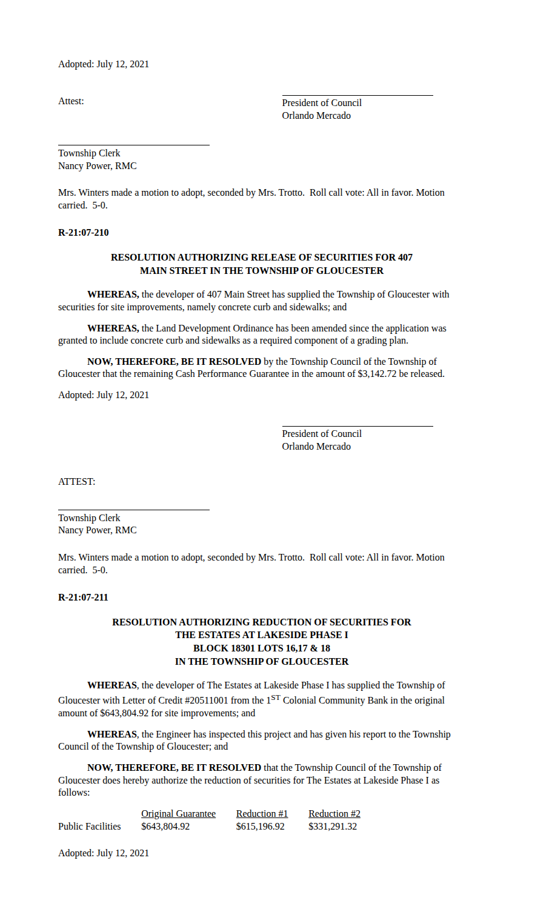Adopted: July 12, 2021
Attest:
President of Council
Orlando Mercado
Township Clerk
Nancy Power, RMC
Mrs. Winters made a motion to adopt, seconded by Mrs. Trotto. Roll call vote: All in favor. Motion carried. 5-0.
R-21:07-210
Resolution Authorizing Release of Securities for 407 Main Street in the Township of Gloucester
WHEREAS, the developer of 407 Main Street has supplied the Township of Gloucester with securities for site improvements, namely concrete curb and sidewalks; and
WHEREAS, the Land Development Ordinance has been amended since the application was granted to include concrete curb and sidewalks as a required component of a grading plan.
NOW, THEREFORE, BE IT RESOLVED by the Township Council of the Township of Gloucester that the remaining Cash Performance Guarantee in the amount of $3,142.72 be released.
Adopted: July 12, 2021
President of Council
Orlando Mercado
ATTEST:
Township Clerk
Nancy Power, RMC
Mrs. Winters made a motion to adopt, seconded by Mrs. Trotto. Roll call vote: All in favor. Motion carried. 5-0.
R-21:07-211
Resolution Authorizing Reduction of Securities for
The Estates at Lakeside Phase I
Block 18301 Lots 16,17 & 18
in the Township of Gloucester
WHEREAS, the developer of The Estates at Lakeside Phase I has supplied the Township of Gloucester with Letter of Credit #20511001 from the 1ST Colonial Community Bank in the original amount of $643,804.92 for site improvements; and
WHEREAS, the Engineer has inspected this project and has given his report to the Township Council of the Township of Gloucester; and
NOW, THEREFORE, BE IT RESOLVED that the Township Council of the Township of Gloucester does hereby authorize the reduction of securities for The Estates at Lakeside Phase I as follows:
| | Original Guarantee | Reduction #1 | Reduction #2 |
| Public Facilities | $643,804.92 | $615,196.92 | $331,291.32 |
Adopted: July 12, 2021